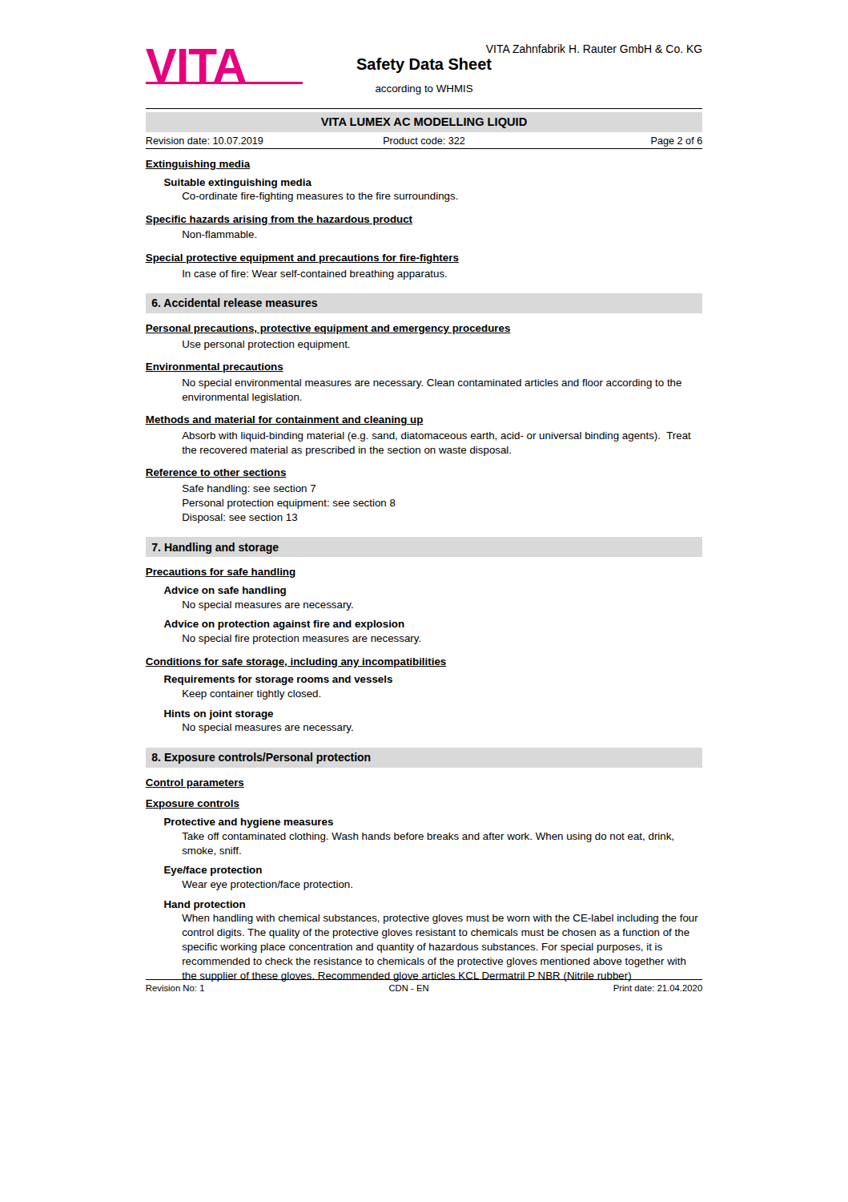VITA Zahnfabrik H. Rauter GmbH & Co. KG
VITA
Safety Data Sheet
according to WHMIS
VITA LUMEX AC MODELLING LIQUID
Revision date: 10.07.2019
Product code: 322
Page 2 of 6
Extinguishing media
Suitable extinguishing media
Co-ordinate fire-fighting measures to the fire surroundings.
Specific hazards arising from the hazardous product
Non-flammable.
Special protective equipment and precautions for fire-fighters
In case of fire: Wear self-contained breathing apparatus.
6. Accidental release measures
Personal precautions, protective equipment and emergency procedures
Use personal protection equipment.
Environmental precautions
No special environmental measures are necessary. Clean contaminated articles and floor according to the environmental legislation.
Methods and material for containment and cleaning up
Absorb with liquid-binding material (e.g. sand, diatomaceous earth, acid- or universal binding agents). Treat the recovered material as prescribed in the section on waste disposal.
Reference to other sections
Safe handling: see section 7
Personal protection equipment: see section 8
Disposal: see section 13
7. Handling and storage
Precautions for safe handling
Advice on safe handling
No special measures are necessary.
Advice on protection against fire and explosion
No special fire protection measures are necessary.
Conditions for safe storage, including any incompatibilities
Requirements for storage rooms and vessels
Keep container tightly closed.
Hints on joint storage
No special measures are necessary.
8. Exposure controls/Personal protection
Control parameters
Exposure controls
Protective and hygiene measures
Take off contaminated clothing. Wash hands before breaks and after work. When using do not eat, drink, smoke, sniff.
Eye/face protection
Wear eye protection/face protection.
Hand protection
When handling with chemical substances, protective gloves must be worn with the CE-label including the four control digits. The quality of the protective gloves resistant to chemicals must be chosen as a function of the specific working place concentration and quantity of hazardous substances. For special purposes, it is recommended to check the resistance to chemicals of the protective gloves mentioned above together with the supplier of these gloves. Recommended glove articles KCL Dermatril P NBR (Nitrile rubber)
Revision No: 1
CDN - EN
Print date: 21.04.2020